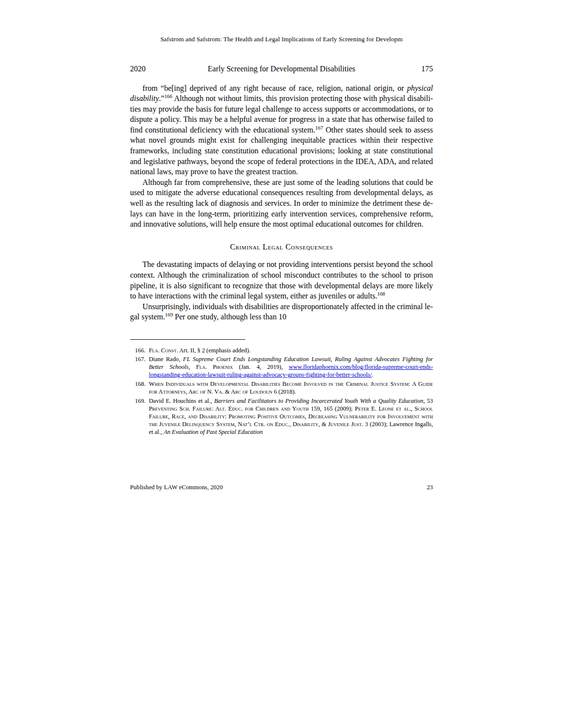Safstrom and Safstrom: The Health and Legal Implications of Early Screening for Developm
2020
Early Screening for Developmental Disabilities
175
from “be[ing] deprived of any right because of race, religion, national origin, or physical disability.”166 Although not without limits, this provision protecting those with physical disabilities may provide the basis for future legal challenge to access supports or accommodations, or to dispute a policy. This may be a helpful avenue for progress in a state that has otherwise failed to find constitutional deficiency with the educational system.167 Other states should seek to assess what novel grounds might exist for challenging inequitable practices within their respective frameworks, including state constitution educational provisions; looking at state constitutional and legislative pathways, beyond the scope of federal protections in the IDEA, ADA, and related national laws, may prove to have the greatest traction.
Although far from comprehensive, these are just some of the leading solutions that could be used to mitigate the adverse educational consequences resulting from developmental delays, as well as the resulting lack of diagnosis and services. In order to minimize the detriment these delays can have in the long-term, prioritizing early intervention services, comprehensive reform, and innovative solutions, will help ensure the most optimal educational outcomes for children.
Criminal Legal Consequences
The devastating impacts of delaying or not providing interventions persist beyond the school context. Although the criminalization of school misconduct contributes to the school to prison pipeline, it is also significant to recognize that those with developmental delays are more likely to have interactions with the criminal legal system, either as juveniles or adults.168
Unsurprisingly, individuals with disabilities are disproportionately affected in the criminal legal system.169 Per one study, although less than 10
166.
Fla. Const. Art. II, § 2 (emphasis added).
167.
Diane Rado, FL Supreme Court Ends Longstanding Education Lawsuit, Ruling Against Advocates Fighting for Better Schools, Fla. Phoenix (Jan. 4, 2019), www.floridaphoenix.com/blog/florida-supreme-court-ends-longstanding-education-lawsuit-ruling-against-advocacy-groups-fighting-for-better-schools/.
168.
When Individuals with Developmental Disabilities Become Involved in the Criminal Justice System: A Guide for Attorneys, Arc of N. Va. & Arc of Loudoun 6 (2018).
169.
David E. Houchins et al., Barriers and Facilitators to Providing Incarcerated Youth With a Quality Education, 53 Preventing Sch. Failure: Alt. Educ. for Children and Youth 159, 165 (2009); Peter E. Leone et al., School Failure, Race, and Disability: Promoting Positive Outcomes, Decreasing Vulnerability for Involvement with the Juvenile Delinquency System, Nat’l Ctr. on Educ., Disability, & Juvenile Just. 3 (2003); Lawrence Ingalls, et al., An Evaluation of Past Special Education
Published by LAW eCommons, 2020
23